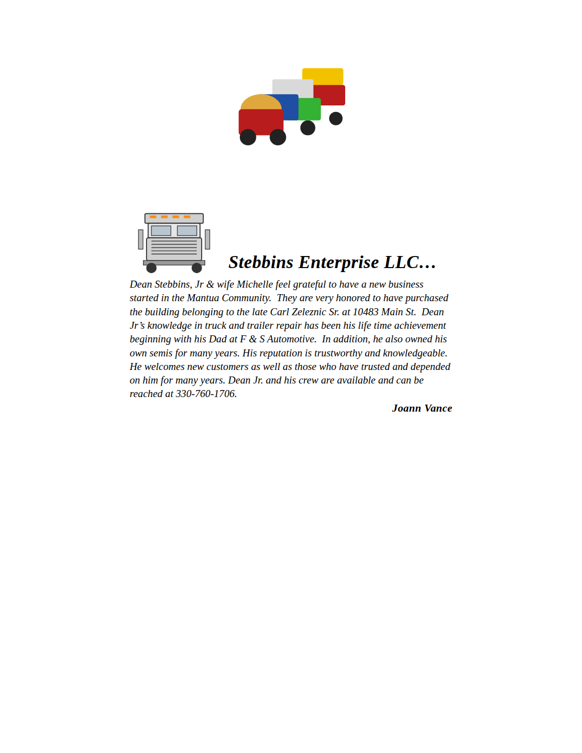Stebbins Enterprise LLC…
Dean Stebbins, Jr & wife Michelle feel grateful to have a new business started in the Mantua Community. They are very honored to have purchased the building belonging to the late Carl Zeleznic Sr. at 10483 Main St. Dean Jr’s knowledge in truck and trailer repair has been his life time achievement beginning with his Dad at F & S Automotive. In addition, he also owned his own semis for many years. His reputation is trustworthy and knowledgeable. He welcomes new customers as well as those who have trusted and depended on him for many years. Dean Jr. and his crew are available and can be reached at 330-760-1706.
Joann Vance